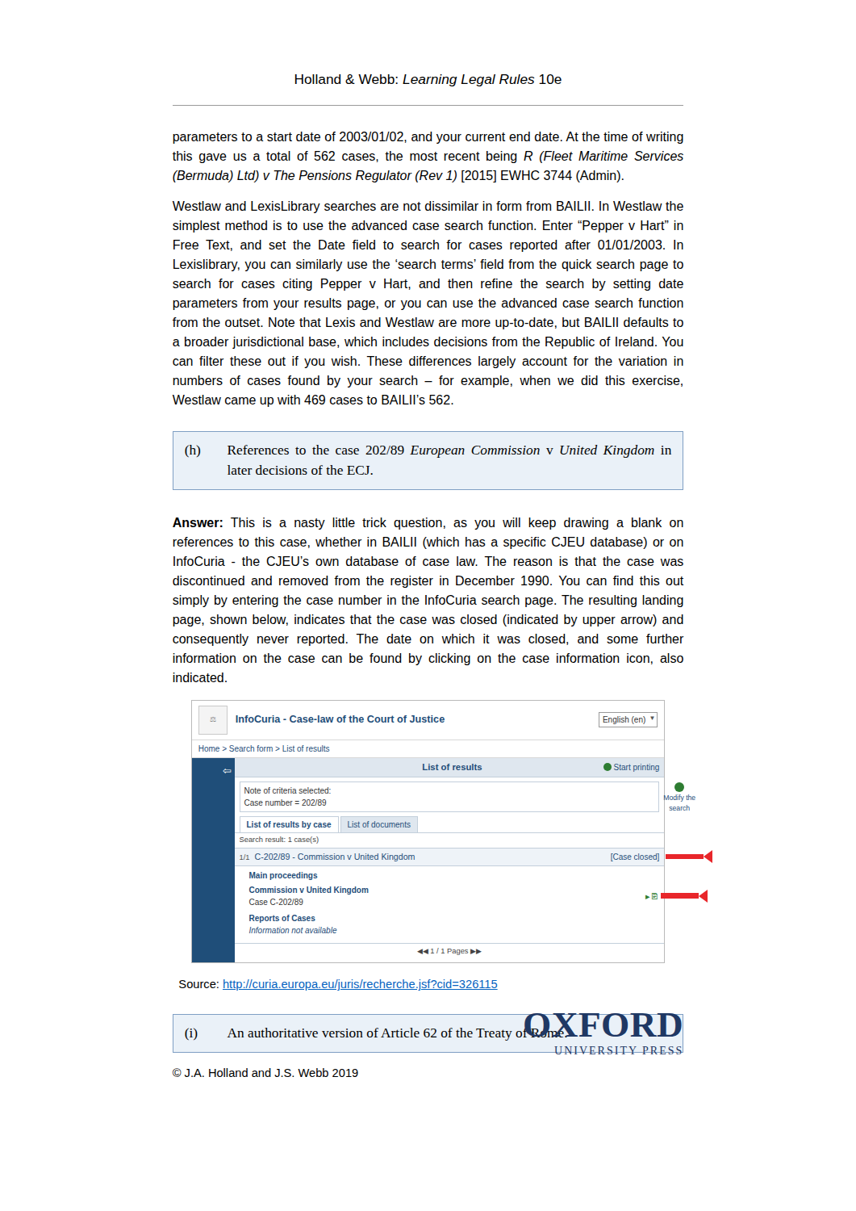Holland & Webb: Learning Legal Rules 10e
parameters to a start date of 2003/01/02, and your current end date. At the time of writing this gave us a total of 562 cases, the most recent being R (Fleet Maritime Services (Bermuda) Ltd) v The Pensions Regulator (Rev 1) [2015] EWHC 3744 (Admin).
Westlaw and LexisLibrary searches are not dissimilar in form from BAILII. In Westlaw the simplest method is to use the advanced case search function. Enter “Pepper v Hart” in Free Text, and set the Date field to search for cases reported after 01/01/2003. In Lexislibrary, you can similarly use the ‘search terms’ field from the quick search page to search for cases citing Pepper v Hart, and then refine the search by setting date parameters from your results page, or you can use the advanced case search function from the outset. Note that Lexis and Westlaw are more up-to-date, but BAILII defaults to a broader jurisdictional base, which includes decisions from the Republic of Ireland. You can filter these out if you wish. These differences largely account for the variation in numbers of cases found by your search – for example, when we did this exercise, Westlaw came up with 469 cases to BAILII’s 562.
(h)
References to the case 202/89 European Commission v United Kingdom in later decisions of the ECJ.
Answer: This is a nasty little trick question, as you will keep drawing a blank on references to this case, whether in BAILII (which has a specific CJEU database) or on InfoCuria - the CJEU’s own database of case law. The reason is that the case was discontinued and removed from the register in December 1990. You can find this out simply by entering the case number in the InfoCuria search page. The resulting landing page, shown below, indicates that the case was closed (indicated by upper arrow) and consequently never reported. The date on which it was closed, and some further information on the case can be found by clicking on the case information icon, also indicated.
⚖
InfoCuria - Case-law of the Court of Justice
English (en)
Home > Search form > List of results
⇦
List of results Start printing
Note of criteria selected:
Case number = 202/89
Modify the search
List of results by case
List of documents
Search result: 1 case(s)
1/1 C-202/89 - Commission v United Kingdom [Case closed]
Main proceedings
Commission v United Kingdom
Case C-202/89
▸🖹
Reports of Cases
Information not available
◀◀ 1 / 1 Pages ▶▶
Source: http://curia.europa.eu/juris/recherche.jsf?cid=326115
(i)
An authoritative version of Article 62 of the Treaty of Rome.
OXFORD
UNIVERSITY PRESS
© J.A. Holland and J.S. Webb 2019